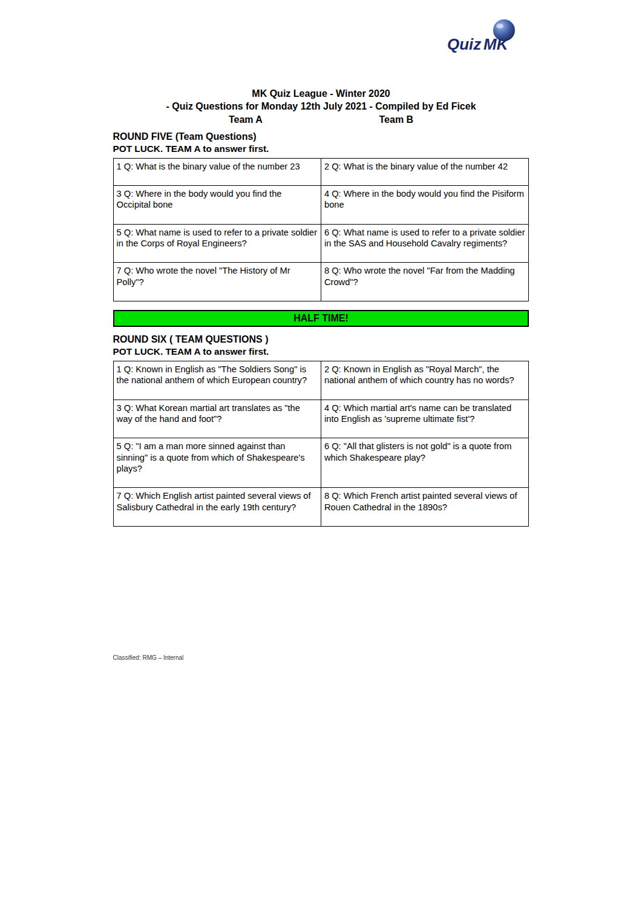Quiz MK
MK Quiz League - Winter 2020
- Quiz Questions for Monday 12th July 2021 - Compiled by Ed Ficek
Team A Team B
ROUND FIVE (Team Questions)
POT LUCK. TEAM A to answer first.
| 1 Q: What is the binary value of the number 23 | 2 Q: What is the binary value of the number 42 |
| 3 Q: Where in the body would you find the Occipital bone | 4 Q: Where in the body would you find the Pisiform bone |
| 5 Q: What name is used to refer to a private soldier in the Corps of Royal Engineers? | 6 Q: What name is used to refer to a private soldier in the SAS and Household Cavalry regiments? |
| 7 Q: Who wrote the novel "The History of Mr Polly"? | 8 Q: Who wrote the novel "Far from the Madding Crowd"? |
HALF TIME!
ROUND SIX ( TEAM QUESTIONS )
POT LUCK. TEAM A to answer first.
| 1 Q: Known in English as "The Soldiers Song" is the national anthem of which European country? | 2 Q: Known in English as "Royal March", the national anthem of which country has no words? |
| 3 Q: What Korean martial art translates as "the way of the hand and foot"? | 4 Q: Which martial art's name can be translated into English as 'supreme ultimate fist'? |
| 5 Q: "I am a man more sinned against than sinning" is a quote from which of Shakespeare's plays? | 6 Q: "All that glisters is not gold" is a quote from which Shakespeare play? |
| 7 Q: Which English artist painted several views of Salisbury Cathedral in the early 19th century? | 8 Q: Which French artist painted several views of Rouen Cathedral in the 1890s? |
Classified: RMG – Internal